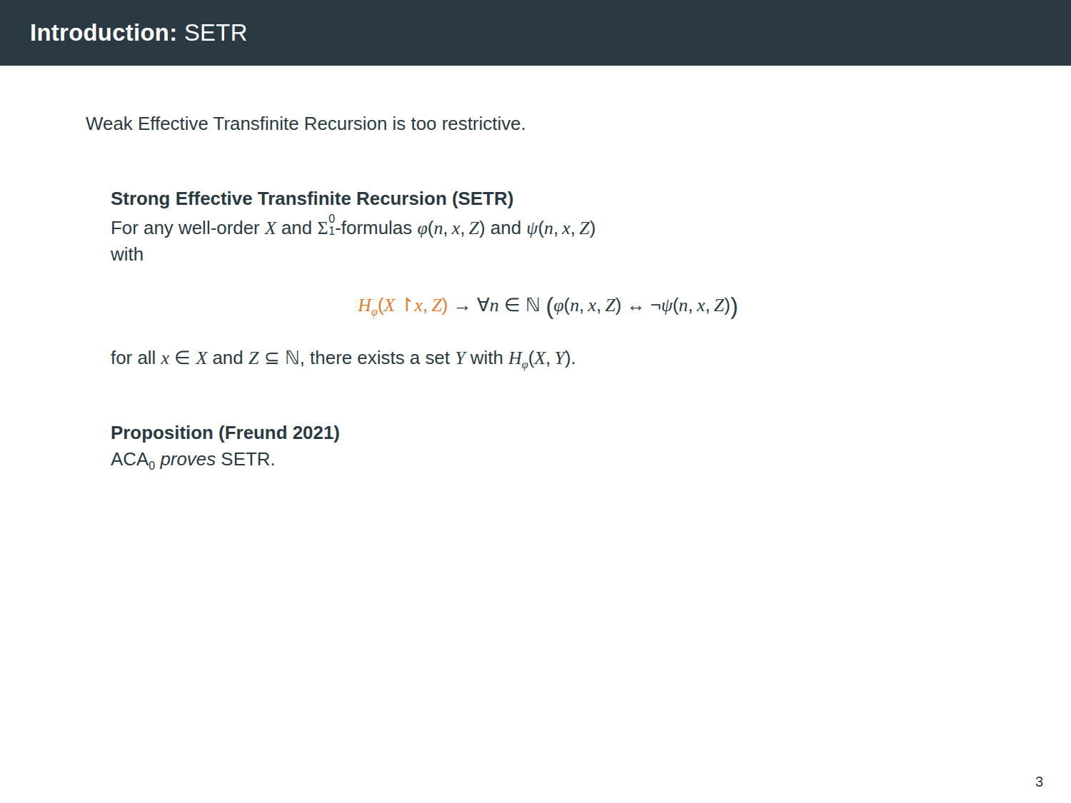Introduction: SETR
Weak Effective Transfinite Recursion is too restrictive.
Strong Effective Transfinite Recursion (SETR)
For any well-order X and Σ 01-formulas φ(n, x, Z) and ψ(n, x, Z)
with
Hφ(X ↾x, Z) → ∀n ∈ ℕ (φ(n, x, Z) ↔ ¬ψ(n, x, Z))
for all x ∈ X and Z ⊆ ℕ, there exists a set Y with Hφ(X, Y).
Proposition (Freund 2021)
ACA0 proves SETR.
3